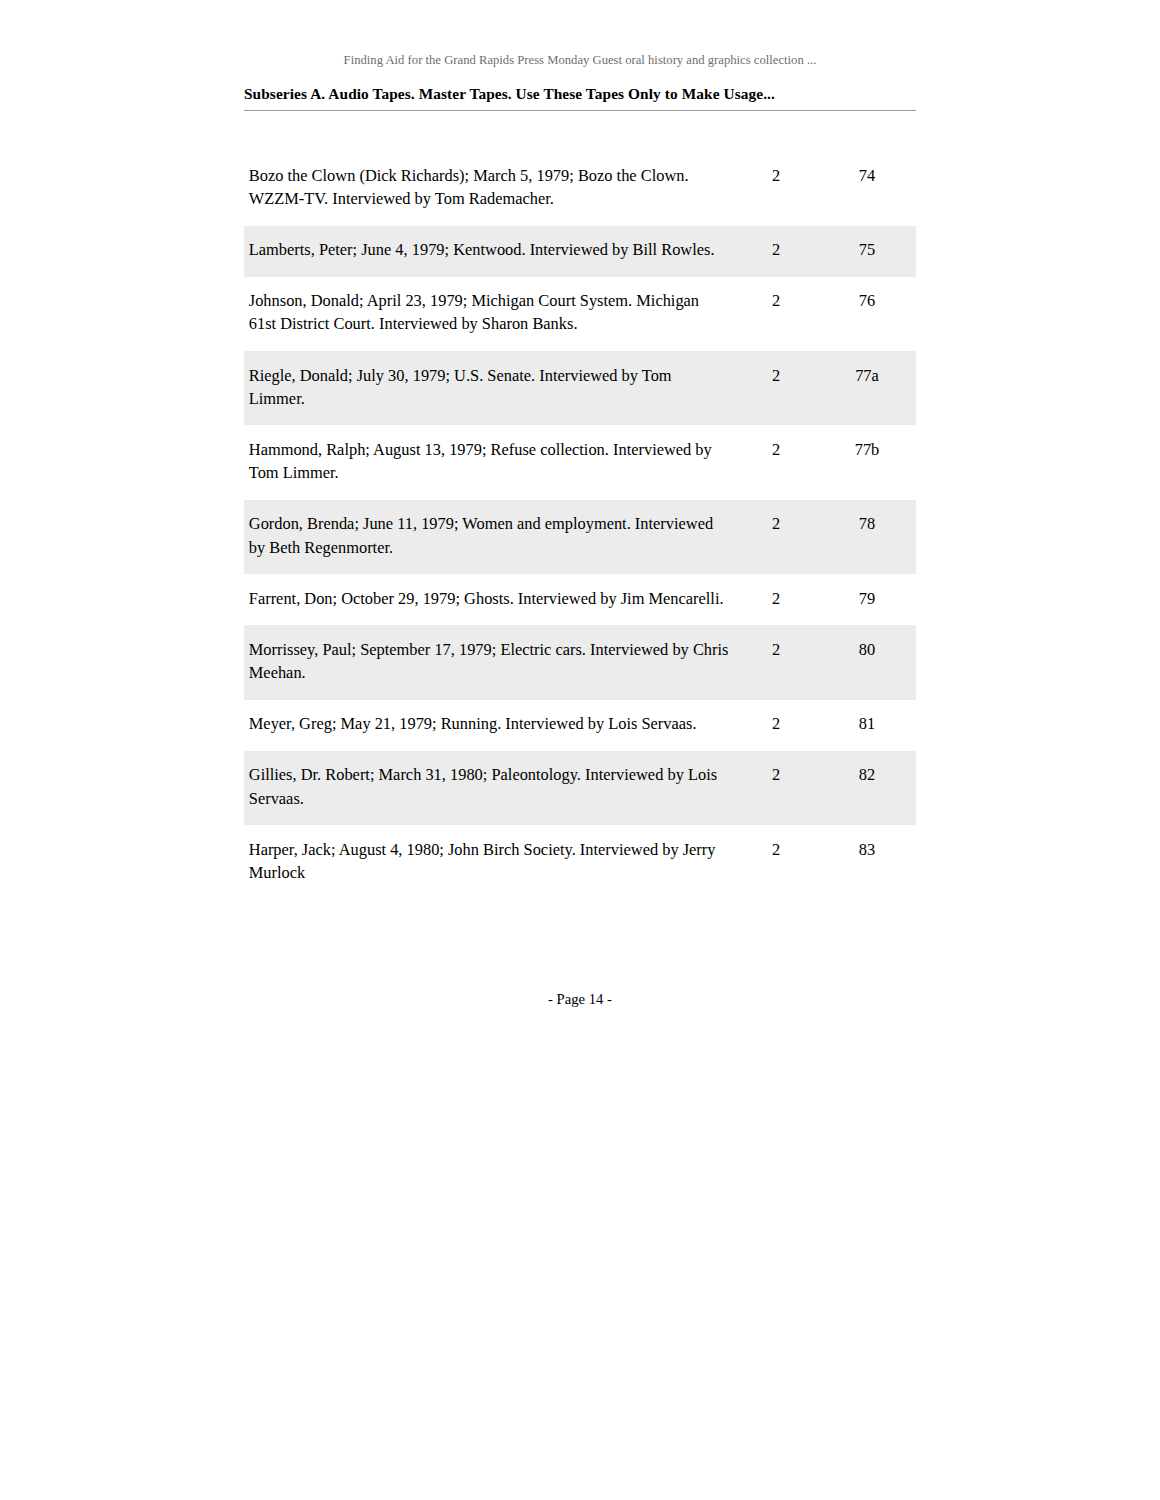Finding Aid for the Grand Rapids Press Monday Guest oral history and graphics collection ...
Subseries A. Audio Tapes. Master Tapes. Use These Tapes Only to Make Usage...
| Bozo the Clown (Dick Richards); March 5, 1979; Bozo the Clown. WZZM-TV. Interviewed by Tom Rademacher. | 2 | 74 |
| Lamberts, Peter; June 4, 1979; Kentwood. Interviewed by Bill Rowles. | 2 | 75 |
| Johnson, Donald; April 23, 1979; Michigan Court System. Michigan 61st District Court. Interviewed by Sharon Banks. | 2 | 76 |
| Riegle, Donald; July 30, 1979; U.S. Senate. Interviewed by Tom Limmer. | 2 | 77a |
| Hammond, Ralph; August 13, 1979; Refuse collection. Interviewed by Tom Limmer. | 2 | 77b |
| Gordon, Brenda; June 11, 1979; Women and employment. Interviewed by Beth Regenmorter. | 2 | 78 |
| Farrent, Don; October 29, 1979; Ghosts. Interviewed by Jim Mencarelli. | 2 | 79 |
| Morrissey, Paul; September 17, 1979; Electric cars. Interviewed by Chris Meehan. | 2 | 80 |
| Meyer, Greg; May 21, 1979; Running. Interviewed by Lois Servaas. | 2 | 81 |
| Gillies, Dr. Robert; March 31, 1980; Paleontology. Interviewed by Lois Servaas. | 2 | 82 |
| Harper, Jack; August 4, 1980; John Birch Society. Interviewed by Jerry Murlock | 2 | 83 |
- Page 14 -